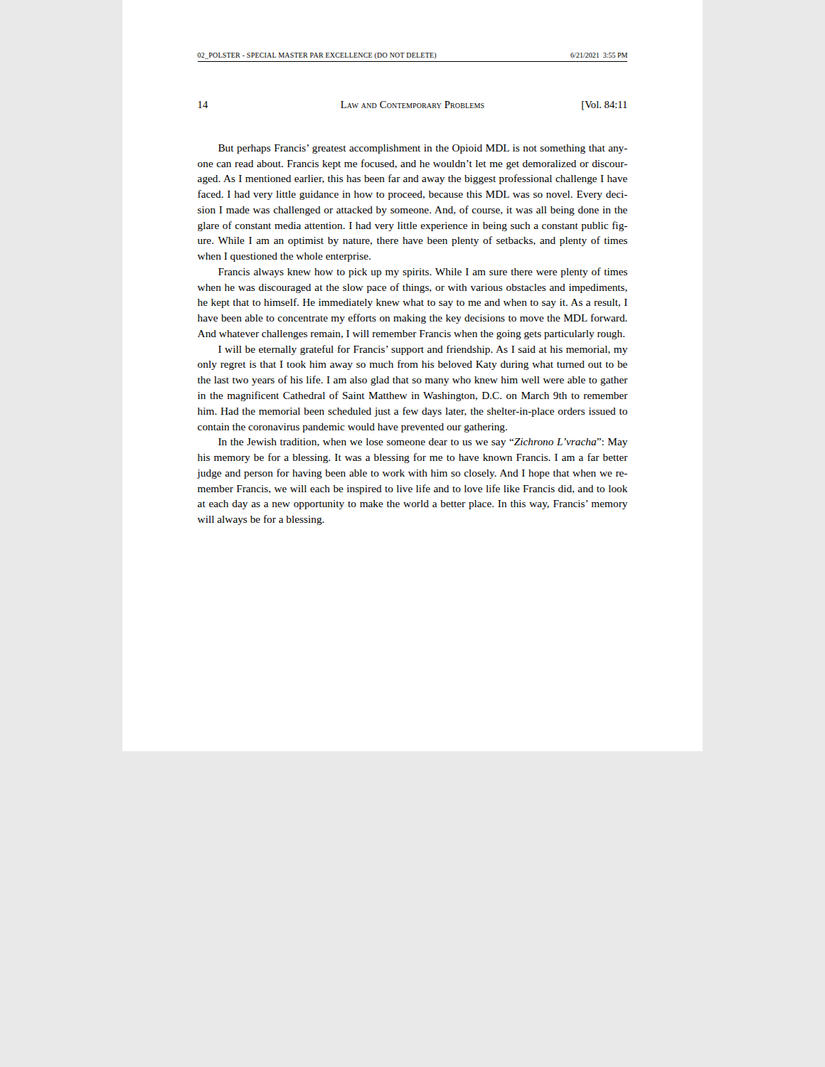02_Polster - Special Master Par Excellence (Do Not Delete) 6/21/2021 3:55 PM
14 Law and Contemporary Problems [Vol. 84:11
But perhaps Francis’ greatest accomplishment in the Opioid MDL is not something that anyone can read about. Francis kept me focused, and he wouldn’t let me get demoralized or discouraged. As I mentioned earlier, this has been far and away the biggest professional challenge I have faced. I had very little guidance in how to proceed, because this MDL was so novel. Every decision I made was challenged or attacked by someone. And, of course, it was all being done in the glare of constant media attention. I had very little experience in being such a constant public figure. While I am an optimist by nature, there have been plenty of setbacks, and plenty of times when I questioned the whole enterprise.
Francis always knew how to pick up my spirits. While I am sure there were plenty of times when he was discouraged at the slow pace of things, or with various obstacles and impediments, he kept that to himself. He immediately knew what to say to me and when to say it. As a result, I have been able to concentrate my efforts on making the key decisions to move the MDL forward. And whatever challenges remain, I will remember Francis when the going gets particularly rough.
I will be eternally grateful for Francis’ support and friendship. As I said at his memorial, my only regret is that I took him away so much from his beloved Katy during what turned out to be the last two years of his life. I am also glad that so many who knew him well were able to gather in the magnificent Cathedral of Saint Matthew in Washington, D.C. on March 9th to remember him. Had the memorial been scheduled just a few days later, the shelter-in-place orders issued to contain the coronavirus pandemic would have prevented our gathering.
In the Jewish tradition, when we lose someone dear to us we say “Zichrono L’vracha”: May his memory be for a blessing. It was a blessing for me to have known Francis. I am a far better judge and person for having been able to work with him so closely. And I hope that when we remember Francis, we will each be inspired to live life and to love life like Francis did, and to look at each day as a new opportunity to make the world a better place. In this way, Francis’ memory will always be for a blessing.